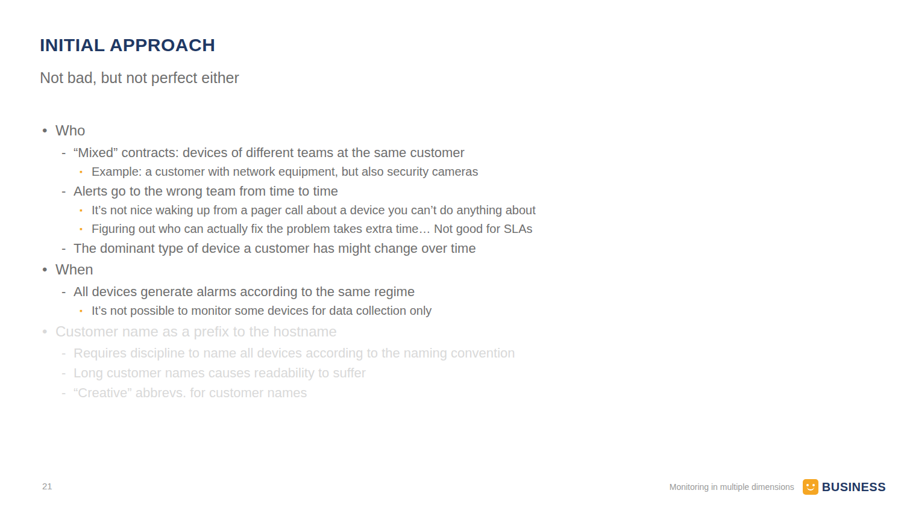INITIAL APPROACH
Not bad, but not perfect either
Who
“Mixed” contracts: devices of different teams at the same customer
Example: a customer with network equipment, but also security cameras
Alerts go to the wrong team from time to time
It’s not nice waking up from a pager call about a device you can’t do anything about
Figuring out who can actually fix the problem takes extra time… Not good for SLAs
The dominant type of device a customer has might change over time
When
All devices generate alarms according to the same regime
It’s not possible to monitor some devices for data collection only
Customer name as a prefix to the hostname
Requires discipline to name all devices according to the naming convention
Long customer names causes readability to suffer
“Creative” abbrevs. for customer names
21
Monitoring in multiple dimensions BUSINESS